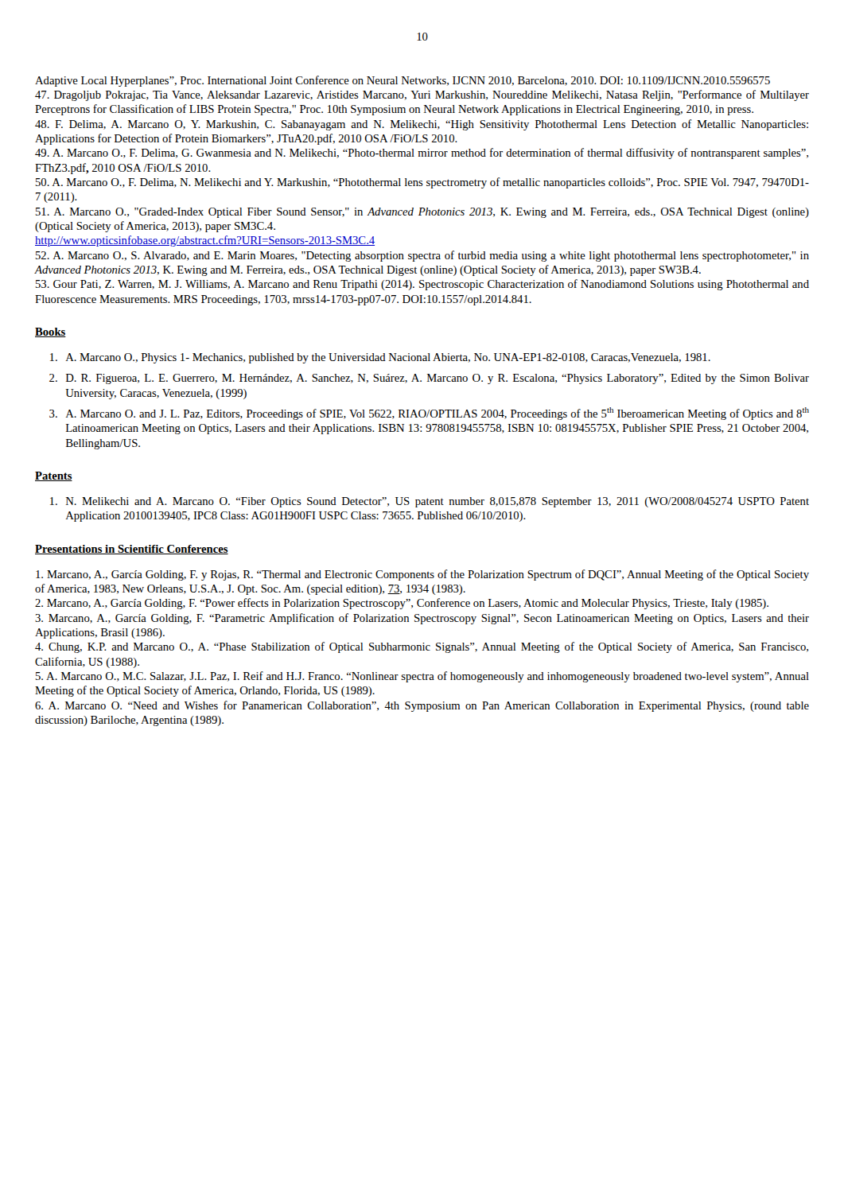10
Adaptive Local Hyperplanes”, Proc. International Joint Conference on Neural Networks, IJCNN 2010, Barcelona, 2010. DOI: 10.1109/IJCNN.2010.5596575
47. Dragoljub Pokrajac, Tia Vance, Aleksandar Lazarevic, Aristides Marcano, Yuri Markushin, Noureddine Melikechi, Natasa Reljin, "Performance of Multilayer Perceptrons for Classification of LIBS Protein Spectra," Proc. 10th Symposium on Neural Network Applications in Electrical Engineering, 2010, in press.
48. F. Delima, A. Marcano O, Y. Markushin, C. Sabanayagam and N. Melikechi, “High Sensitivity Photothermal Lens Detection of Metallic Nanoparticles: Applications for Detection of Protein Biomarkers”, JTuA20.pdf, 2010 OSA /FiO/LS 2010.
49. A. Marcano O., F. Delima, G. Gwanmesia and N. Melikechi, “Photo-thermal mirror method for determination of thermal diffusivity of nontransparent samples”, FThZ3.pdf, 2010 OSA /FiO/LS 2010.
50. A. Marcano O., F. Delima, N. Melikechi and Y. Markushin, “Photothermal lens spectrometry of metallic nanoparticles colloids”, Proc. SPIE Vol. 7947, 79470D1-7 (2011).
51. A. Marcano O., "Graded-Index Optical Fiber Sound Sensor," in Advanced Photonics 2013, K. Ewing and M. Ferreira, eds., OSA Technical Digest (online) (Optical Society of America, 2013), paper SM3C.4.
http://www.opticsinfobase.org/abstract.cfm?URI=Sensors-2013-SM3C.4
52. A. Marcano O., S. Alvarado, and E. Marin Moares, "Detecting absorption spectra of turbid media using a white light photothermal lens spectrophotometer," in Advanced Photonics 2013, K. Ewing and M. Ferreira, eds., OSA Technical Digest (online) (Optical Society of America, 2013), paper SW3B.4.
53. Gour Pati, Z. Warren, M. J. Williams, A. Marcano and Renu Tripathi (2014). Spectroscopic Characterization of Nanodiamond Solutions using Photothermal and Fluorescence Measurements. MRS Proceedings, 1703, mrss14-1703-pp07-07. DOI:10.1557/opl.2014.841.
Books
A. Marcano O., Physics 1- Mechanics, published by the Universidad Nacional Abierta, No. UNA-EP1-82-0108, Caracas,Venezuela, 1981.
D. R. Figueroa, L. E. Guerrero, M. Hernández, A. Sanchez, N, Suárez, A. Marcano O. y R. Escalona, “Physics Laboratory”, Edited by the Simon Bolivar University, Caracas, Venezuela, (1999)
A. Marcano O. and J. L. Paz, Editors, Proceedings of SPIE, Vol 5622, RIAO/OPTILAS 2004, Proceedings of the 5th Iberoamerican Meeting of Optics and 8th Latinoamerican Meeting on Optics, Lasers and their Applications. ISBN 13: 9780819455758, ISBN 10: 081945575X, Publisher SPIE Press, 21 October 2004, Bellingham/US.
Patents
N. Melikechi and A. Marcano O. “Fiber Optics Sound Detector”, US patent number 8,015,878 September 13, 2011 (WO/2008/045274 USPTO Patent Application 20100139405, IPC8 Class: AG01H900FI USPC Class: 73655. Published 06/10/2010).
Presentations in Scientific Conferences
1. Marcano, A., García Golding, F. y Rojas, R. “Thermal and Electronic Components of the Polarization Spectrum of DQCI”, Annual Meeting of the Optical Society of America, 1983, New Orleans, U.S.A., J. Opt. Soc. Am. (special edition), 73, 1934 (1983).
2. Marcano, A., García Golding, F. “Power effects in Polarization Spectroscopy”, Conference on Lasers, Atomic and Molecular Physics, Trieste, Italy (1985).
3. Marcano, A., García Golding, F. “Parametric Amplification of Polarization Spectroscopy Signal”, Secon Latinoamerican Meeting on Optics, Lasers and their Applications, Brasil (1986).
4. Chung, K.P. and Marcano O., A. “Phase Stabilization of Optical Subharmonic Signals”, Annual Meeting of the Optical Society of America, San Francisco, California, US (1988).
5. A. Marcano O., M.C. Salazar, J.L. Paz, I. Reif and H.J. Franco. “Nonlinear spectra of homogeneously and inhomogeneously broadened two-level system”, Annual Meeting of the Optical Society of America, Orlando, Florida, US (1989).
6. A. Marcano O. “Need and Wishes for Panamerican Collaboration”, 4th Symposium on Pan American Collaboration in Experimental Physics, (round table discussion) Bariloche, Argentina (1989).